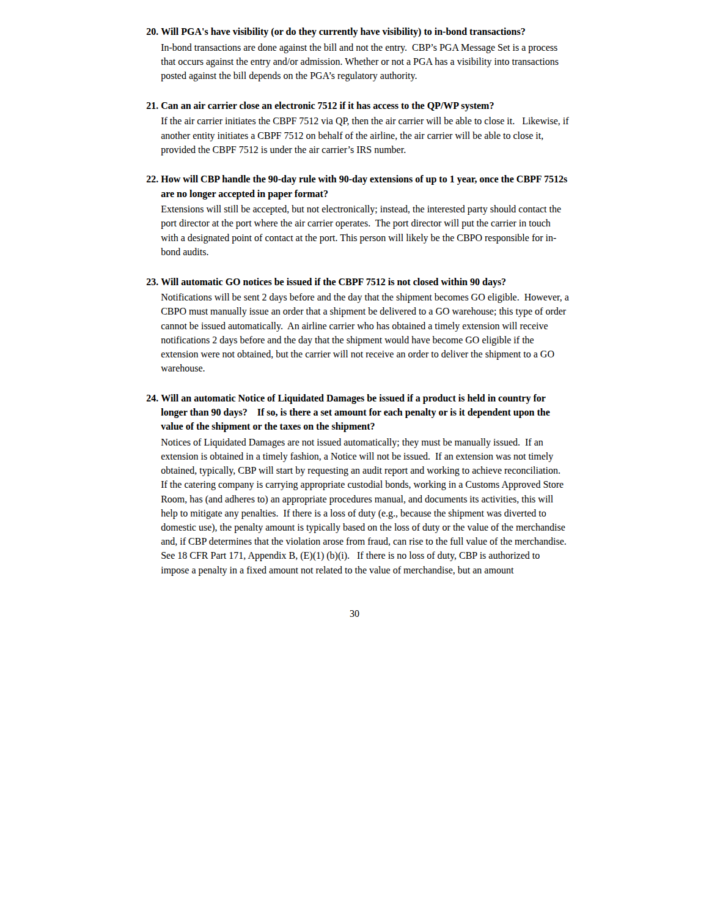Will PGA's have visibility (or do they currently have visibility) to in-bond transactions? In-bond transactions are done against the bill and not the entry. CBP’s PGA Message Set is a process that occurs against the entry and/or admission. Whether or not a PGA has a visibility into transactions posted against the bill depends on the PGA’s regulatory authority.
Can an air carrier close an electronic 7512 if it has access to the QP/WP system? If the air carrier initiates the CBPF 7512 via QP, then the air carrier will be able to close it. Likewise, if another entity initiates a CBPF 7512 on behalf of the airline, the air carrier will be able to close it, provided the CBPF 7512 is under the air carrier’s IRS number.
How will CBP handle the 90-day rule with 90-day extensions of up to 1 year, once the CBPF 7512s are no longer accepted in paper format? Extensions will still be accepted, but not electronically; instead, the interested party should contact the port director at the port where the air carrier operates. The port director will put the carrier in touch with a designated point of contact at the port. This person will likely be the CBPO responsible for in-bond audits.
Will automatic GO notices be issued if the CBPF 7512 is not closed within 90 days? Notifications will be sent 2 days before and the day that the shipment becomes GO eligible. However, a CBPO must manually issue an order that a shipment be delivered to a GO warehouse; this type of order cannot be issued automatically. An airline carrier who has obtained a timely extension will receive notifications 2 days before and the day that the shipment would have become GO eligible if the extension were not obtained, but the carrier will not receive an order to deliver the shipment to a GO warehouse.
Will an automatic Notice of Liquidated Damages be issued if a product is held in country for longer than 90 days? If so, is there a set amount for each penalty or is it dependent upon the value of the shipment or the taxes on the shipment? Notices of Liquidated Damages are not issued automatically; they must be manually issued. If an extension is obtained in a timely fashion, a Notice will not be issued. If an extension was not timely obtained, typically, CBP will start by requesting an audit report and working to achieve reconciliation. If the catering company is carrying appropriate custodial bonds, working in a Customs Approved Store Room, has (and adheres to) an appropriate procedures manual, and documents its activities, this will help to mitigate any penalties. If there is a loss of duty (e.g., because the shipment was diverted to domestic use), the penalty amount is typically based on the loss of duty or the value of the merchandise and, if CBP determines that the violation arose from fraud, can rise to the full value of the merchandise. See 18 CFR Part 171, Appendix B, (E)(1) (b)(i). If there is no loss of duty, CBP is authorized to impose a penalty in a fixed amount not related to the value of merchandise, but an amount
30